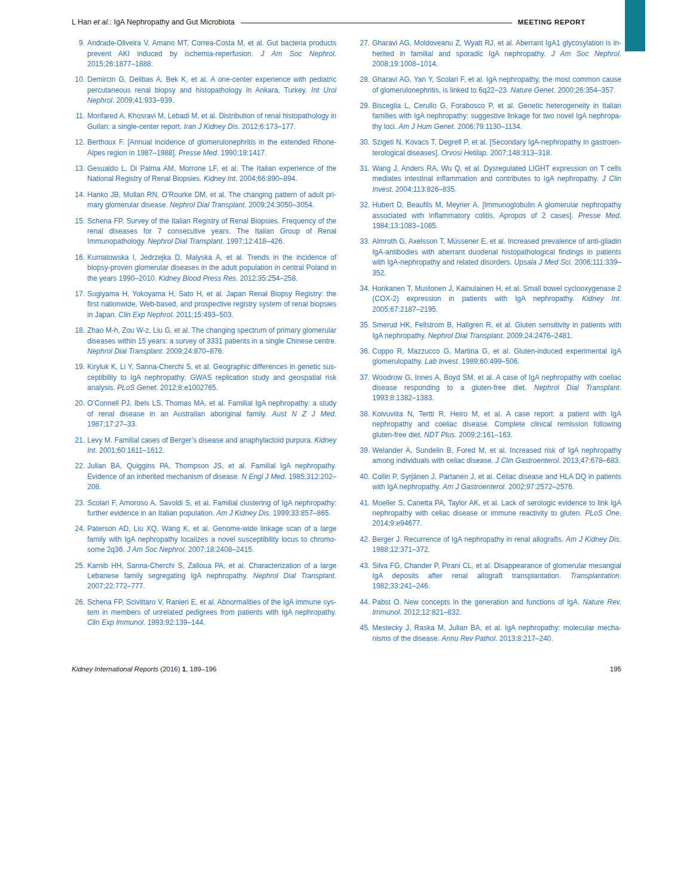L Han et al.: IgA Nephropathy and Gut Microbiota
MEETING REPORT
Andrade-Oliveira V, Amano MT, Correa-Costa M, et al. Gut bacteria products prevent AKI induced by ischemia-reperfusion. J Am Soc Nephrol. 2015;26:1877–1888.
Demircin G, Delibas A, Bek K, et al. A one-center experience with pediatric percutaneous renal biopsy and histopathology in Ankara, Turkey. Int Urol Nephrol. 2009;41:933–939.
Monfared A, Khosravi M, Lebadi M, et al. Distribution of renal histopathology in Guilan: a single-center report. Iran J Kidney Dis. 2012;6:173–177.
Berthoux F. [Annual incidence of glomerulonephritis in the extended Rhone-Alpes region in 1987–1988]. Presse Med. 1990;19:1417.
Gesualdo L, Di Palma AM, Morrone LF, et al. The Italian experience of the National Registry of Renal Biopsies. Kidney Int. 2004;66:890–894.
Hanko JB, Mullan RN, O’Rourke DM, et al. The changing pattern of adult primary glomerular disease. Nephrol Dial Transplant. 2009;24:3050–3054.
Schena FP. Survey of the Italian Registry of Renal Biopsies. Frequency of the renal diseases for 7 consecutive years. The Italian Group of Renal Immunopathology. Nephrol Dial Transplant. 1997;12:418–426.
Kurnatowska I, Jedrzejka D, Malyska A, et al. Trends in the incidence of biopsy-proven glomerular diseases in the adult population in central Poland in the years 1990–2010. Kidney Blood Press Res. 2012;35:254–258.
Sugiyama H, Yokoyama H, Sato H, et al. Japan Renal Biopsy Registry: the first nationwide, Web-based, and prospective registry system of renal biopsies in Japan. Clin Exp Nephrol. 2011;15:493–503.
Zhao M-h, Zou W-z, Liu G, et al. The changing spectrum of primary glomerular diseases within 15 years: a survey of 3331 patients in a single Chinese centre. Nephrol Dial Transplant. 2009;24:870–876.
Kiryluk K, Li Y, Sanna-Cherchi S, et al. Geographic differences in genetic susceptibility to IgA nephropathy: GWAS replication study and geospatial risk analysis. PLoS Genet. 2012;8:e1002765.
O’Connell PJ, Ibels LS, Thomas MA, et al. Familial IgA nephropathy: a study of renal disease in an Australian aboriginal family. Aust N Z J Med. 1987;17:27–33.
Levy M. Familial cases of Berger’s disease and anaphylactoid purpura. Kidney Int. 2001;60:1611–1612.
Julian BA, Quiggins PA, Thompson JS, et al. Familial IgA nephropathy. Evidence of an inherited mechanism of disease. N Engl J Med. 1985;312:202–208.
Scolari F, Amoroso A, Savoldi S, et al. Familial clustering of IgA nephropathy: further evidence in an Italian population. Am J Kidney Dis. 1999;33:857–865.
Paterson AD, Liu XQ, Wang K, et al. Genome-wide linkage scan of a large family with IgA nephropathy localizes a novel susceptibility locus to chromosome 2q36. J Am Soc Nephrol. 2007;18:2408–2415.
Karnib HH, Sanna-Cherchi S, Zalloua PA, et al. Characterization of a large Lebanese family segregating IgA nephropathy. Nephrol Dial Transplant. 2007;22:772–777.
Schena FP, Scivittaro V, Ranieri E, et al. Abnormalities of the IgA immune system in members of unrelated pedigrees from patients with IgA nephropathy. Clin Exp Immunol. 1993;92:139–144.
Gharavi AG, Moldoveanu Z, Wyatt RJ, et al. Aberrant IgA1 glycosylation is inherited in familial and sporadic IgA nephropathy. J Am Soc Nephrol. 2008;19:1008–1014.
Gharavi AG, Yan Y, Scolari F, et al. IgA nephropathy, the most common cause of glomerulonephritis, is linked to 6q22–23. Nature Genet. 2000;26:354–357.
Bisceglia L, Cerullo G, Forabosco P, et al. Genetic heterogeneity in Italian families with IgA nephropathy: suggestive linkage for two novel IgA nephropathy loci. Am J Hum Genet. 2006;79:1130–1134.
Szigeti N, Kovacs T, Degrell P, et al. [Secondary IgA-nephropathy in gastroenterological diseases]. Orvosi Hetilap. 2007;148:313–318.
Wang J, Anders RA, Wu Q, et al. Dysregulated LIGHT expression on T cells mediates intestinal inflammation and contributes to IgA nephropathy. J Clin Invest. 2004;113:826–835.
Hubert D, Beaufils M, Meyrier A. [Immunoglobulin A glomerular nephropathy associated with inflammatory colitis. Apropos of 2 cases]. Presse Med. 1984;13:1083–1085.
Almroth G, Axelsson T, Müssener E, et al. Increased prevalence of anti-gliadin IgA-antibodies with aberrant duodenal histopathological findings in patients with IgA-nephropathy and related disorders. Upsala J Med Sci. 2006;111:339–352.
Honkanen T, Mustonen J, Kainulainen H, et al. Small bowel cyclooxygenase 2 (COX-2) expression in patients with IgA nephropathy. Kidney Int. 2005;67:2187–2195.
Smerud HK, Fellstrom B, Hallgren R, et al. Gluten sensitivity in patients with IgA nephropathy. Nephrol Dial Transplant. 2009;24:2476–2481.
Coppo R, Mazzucco G, Martina G, et al. Gluten-induced experimental IgA glomerulopathy. Lab Invest. 1989;60:499–506.
Woodrow G, Innes A, Boyd SM, et al. A case of IgA nephropathy with coeliac disease responding to a gluten-free diet. Nephrol Dial Transplant. 1993;8:1382–1383.
Koivuviita N, Tertti R, Heiro M, et al. A case report: a patient with IgA nephropathy and coeliac disease. Complete clinical remission following gluten-free diet. NDT Plus. 2009;2:161–163.
Welander A, Sundelin B, Fored M, et al. Increased risk of IgA nephropathy among individuals with celiac disease. J Clin Gastroenterol. 2013;47:678–683.
Collin P, Syrjänen J, Partanen J, et al. Celiac disease and HLA DQ in patients with IgA nephropathy. Am J Gastroenterol. 2002;97:2572–2576.
Moeller S, Canetta PA, Taylor AK, et al. Lack of serologic evidence to link IgA nephropathy with celiac disease or immune reactivity to gluten. PLoS One. 2014;9:e94677.
Berger J. Recurrence of IgA nephropathy in renal allografts. Am J Kidney Dis. 1988;12:371–372.
Silva FG, Chander P, Pirani CL, et al. Disappearance of glomerular mesangial IgA deposits after renal allograft transplantation. Transplantation. 1982;33:241–246.
Pabst O. New concepts in the generation and functions of IgA. Nature Rev. Immunol. 2012;12:821–832.
Mestecky J, Raska M, Julian BA, et al. IgA nephropathy: molecular mechanisms of the disease. Annu Rev Pathol. 2013;8:217–240.
Kidney International Reports (2016) 1, 189–196
195